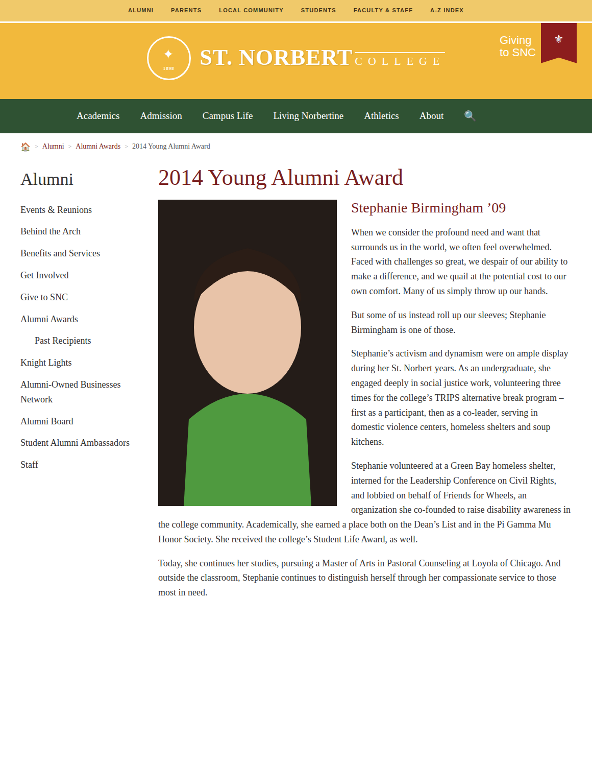ALUMNI
PARENTS
LOCAL COMMUNITY
STUDENTS
FACULTY & STAFF
A-Z INDEX
1898 ST. NORBERT COLLEGE
Giving
to SNC
⚜
Academics
Admission
Campus Life
Living Norbertine
Athletics
About
🔍
🏠
>
Alumni
>
Alumni Awards
>
2014 Young Alumni Award
Alumni
Events & Reunions
Behind the Arch
Benefits and Services
Get Involved
Give to SNC
Alumni Awards
Past Recipients
Knight Lights
Alumni-Owned Businesses Network
Alumni Board
Student Alumni Ambassadors
Staff
2014 Young Alumni Award
Stephanie Birmingham ’09
When we consider the profound need and want that surrounds us in the world, we often feel overwhelmed. Faced with challenges so great, we despair of our ability to make a difference, and we quail at the potential cost to our own comfort. Many of us simply throw up our hands.
But some of us instead roll up our sleeves; Stephanie Birmingham is one of those.
Stephanie’s activism and dynamism were on ample display during her St. Norbert years. As an undergraduate, she engaged deeply in social justice work, volunteering three times for the college’s TRIPS alternative break program – first as a participant, then as a co-leader, serving in domestic violence centers, homeless shelters and soup kitchens.
Stephanie volunteered at a Green Bay homeless shelter, interned for the Leadership Conference on Civil Rights, and lobbied on behalf of Friends for Wheels, an organization she co-founded to raise disability awareness in the college community. Academically, she earned a place both on the Dean’s List and in the Pi Gamma Mu Honor Society. She received the college’s Student Life Award, as well.
Today, she continues her studies, pursuing a Master of Arts in Pastoral Counseling at Loyola of Chicago. And outside the classroom, Stephanie continues to distinguish herself through her compassionate service to those most in need.